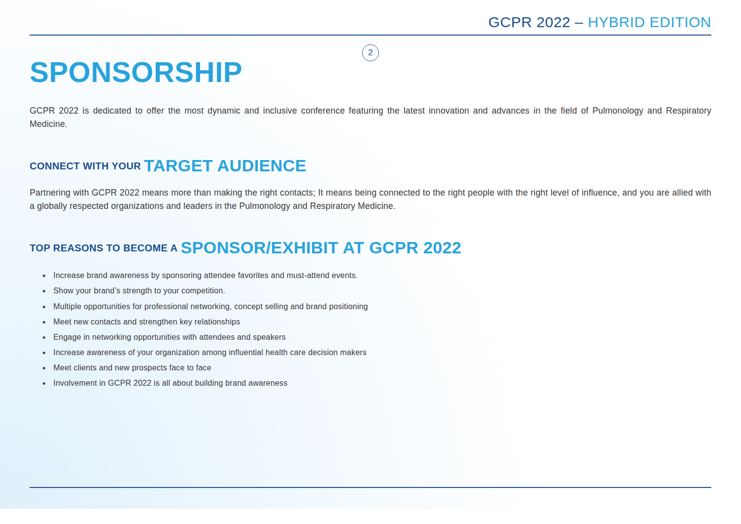GCPR 2022 – HYBRID EDITION
2
SPONSORSHIP
GCPR 2022 is dedicated to offer the most dynamic and inclusive conference featuring the latest innovation and advances in the field of Pulmonology and Respiratory Medicine.
CONNECT WITH YOUR TARGET AUDIENCE
Partnering with GCPR 2022 means more than making the right contacts; It means being connected to the right people with the right level of influence, and you are allied with a globally respected organizations and leaders in the Pulmonology and Respiratory Medicine.
TOP REASONS TO BECOME A SPONSOR/EXHIBIT AT GCPR 2022
Increase brand awareness by sponsoring attendee favorites and must-attend events.
Show your brand’s strength to your competition.
Multiple opportunities for professional networking, concept selling and brand positioning
Meet new contacts and strengthen key relationships
Engage in networking opportunities with attendees and speakers
Increase awareness of your organization among influential health care decision makers
Meet clients and new prospects face to face
Involvement in GCPR 2022 is all about building brand awareness